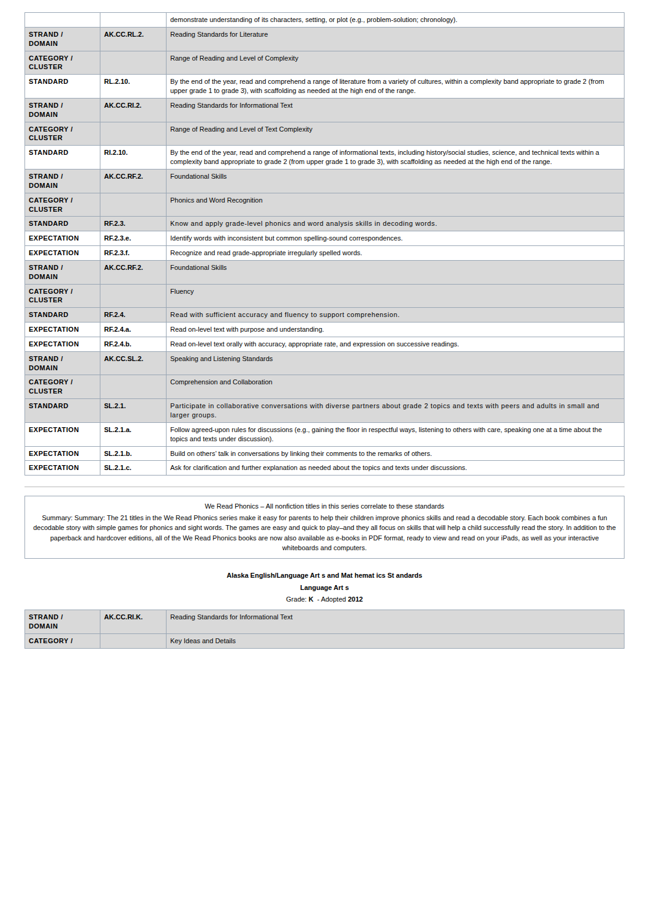| | | demonstrate understanding of its characters, setting, or plot (e.g., problem-solution; chronology). |
| STRAND / DOMAIN | AK.CC.RL.2. | Reading Standards for Literature |
| CATEGORY / CLUSTER | | Range of Reading and Level of Complexity |
| STANDARD | RL.2.10. | By the end of the year, read and comprehend a range of literature from a variety of cultures, within a complexity band appropriate to grade 2 (from upper grade 1 to grade 3), with scaffolding as needed at the high end of the range. |
| STRAND / DOMAIN | AK.CC.RI.2. | Reading Standards for Informational Text |
| CATEGORY / CLUSTER | | Range of Reading and Level of Text Complexity |
| STANDARD | RI.2.10. | By the end of the year, read and comprehend a range of informational texts, including history/social studies, science, and technical texts within a complexity band appropriate to grade 2 (from upper grade 1 to grade 3), with scaffolding as needed at the high end of the range. |
| STRAND / DOMAIN | AK.CC.RF.2. | Foundational Skills |
| CATEGORY / CLUSTER | | Phonics and Word Recognition |
| STANDARD | RF.2.3. | Know and apply grade-level phonics and word analysis skills in decoding words. |
| EXPECTATION | RF.2.3.e. | Identify words with inconsistent but common spelling-sound correspondences. |
| EXPECTATION | RF.2.3.f. | Recognize and read grade-appropriate irregularly spelled words. |
| STRAND / DOMAIN | AK.CC.RF.2. | Foundational Skills |
| CATEGORY / CLUSTER | | Fluency |
| STANDARD | RF.2.4. | Read with sufficient accuracy and fluency to support comprehension. |
| EXPECTATION | RF.2.4.a. | Read on-level text with purpose and understanding. |
| EXPECTATION | RF.2.4.b. | Read on-level text orally with accuracy, appropriate rate, and expression on successive readings. |
| STRAND / DOMAIN | AK.CC.SL.2. | Speaking and Listening Standards |
| CATEGORY / CLUSTER | | Comprehension and Collaboration |
| STANDARD | SL.2.1. | Participate in collaborative conversations with diverse partners about grade 2 topics and texts with peers and adults in small and larger groups. |
| EXPECTATION | SL.2.1.a. | Follow agreed-upon rules for discussions (e.g., gaining the floor in respectful ways, listening to others with care, speaking one at a time about the topics and texts under discussion). |
| EXPECTATION | SL.2.1.b. | Build on others’ talk in conversations by linking their comments to the remarks of others. |
| EXPECTATION | SL.2.1.c. | Ask for clarification and further explanation as needed about the topics and texts under discussions. |
We Read Phonics – All nonfiction titles in this series correlate to these standards Summary: Summary: The 21 titles in the We Read Phonics series make it easy for parents to help their children improve phonics skills and read a decodable story. Each book combines a fun decodable story with simple games for phonics and sight words. The games are easy and quick to play–and they all focus on skills that will help a child successfully read the story. In addition to the paperback and hardcover editions, all of the We Read Phonics books are now also available as e-books in PDF format, ready to view and read on your iPads, as well as your interactive whiteboards and computers.
Alaska English/Language Art s and Mat hemat ics St andards
Language Art s
Grade: K - Adopted 2012
| STRAND / DOMAIN | AK.CC.RI.K. | Reading Standards for Informational Text |
| CATEGORY / | | Key Ideas and Details |